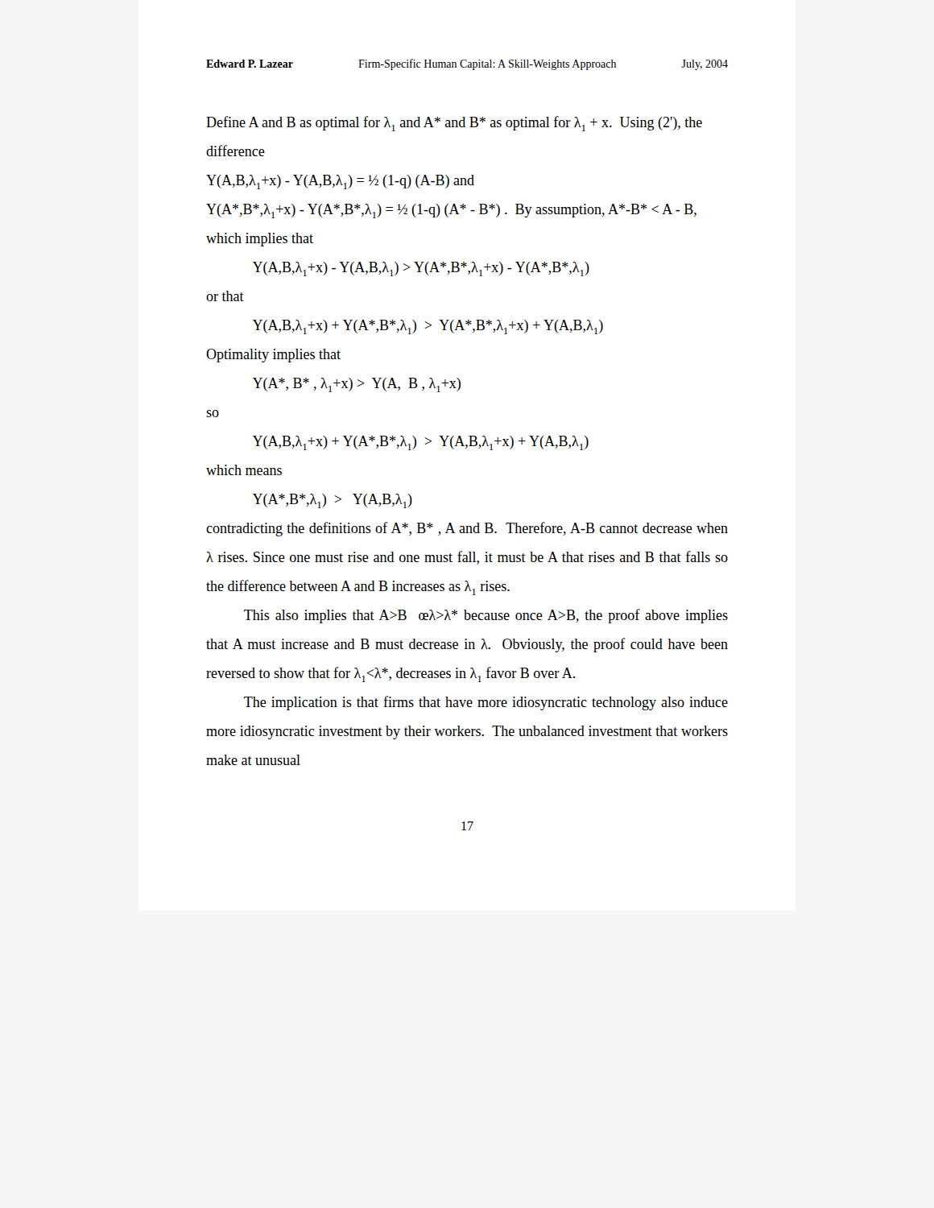Edward P. Lazear Firm-Specific Human Capital: A Skill-Weights Approach July, 2004
Define A and B as optimal for λ1 and A* and B* as optimal for λ1 + x. Using (2'), the difference
Y(A,B,λ1+x) - Y(A,B,λ1) = ½ (1-q) (A-B) and
Y(A*,B*,λ1+x) - Y(A*,B*,λ1) = ½ (1-q) (A* - B*) . By assumption, A*-B* < A - B, which implies that
Y(A,B,λ1+x) - Y(A,B,λ1) > Y(A*,B*,λ1+x) - Y(A*,B*,λ1)
or that
Y(A,B,λ1+x) + Y(A*,B*,λ1) > Y(A*,B*,λ1+x) + Y(A,B,λ1)
Optimality implies that
Y(A*, B* , λ1+x) > Y(A, B , λ1+x)
so
Y(A,B,λ1+x) + Y(A*,B*,λ1) > Y(A,B,λ1+x) + Y(A,B,λ1)
which means
Y(A*,B*,λ1) > Y(A,B,λ1)
contradicting the definitions of A*, B* , A and B. Therefore, A-B cannot decrease when λ rises. Since one must rise and one must fall, it must be A that rises and B that falls so the difference between A and B increases as λ1 rises.
This also implies that A>B œλ>λ* because once A>B, the proof above implies that A must increase and B must decrease in λ. Obviously, the proof could have been reversed to show that for λ1<λ*, decreases in λ1 favor B over A.
The implication is that firms that have more idiosyncratic technology also induce more idiosyncratic investment by their workers. The unbalanced investment that workers make at unusual
17